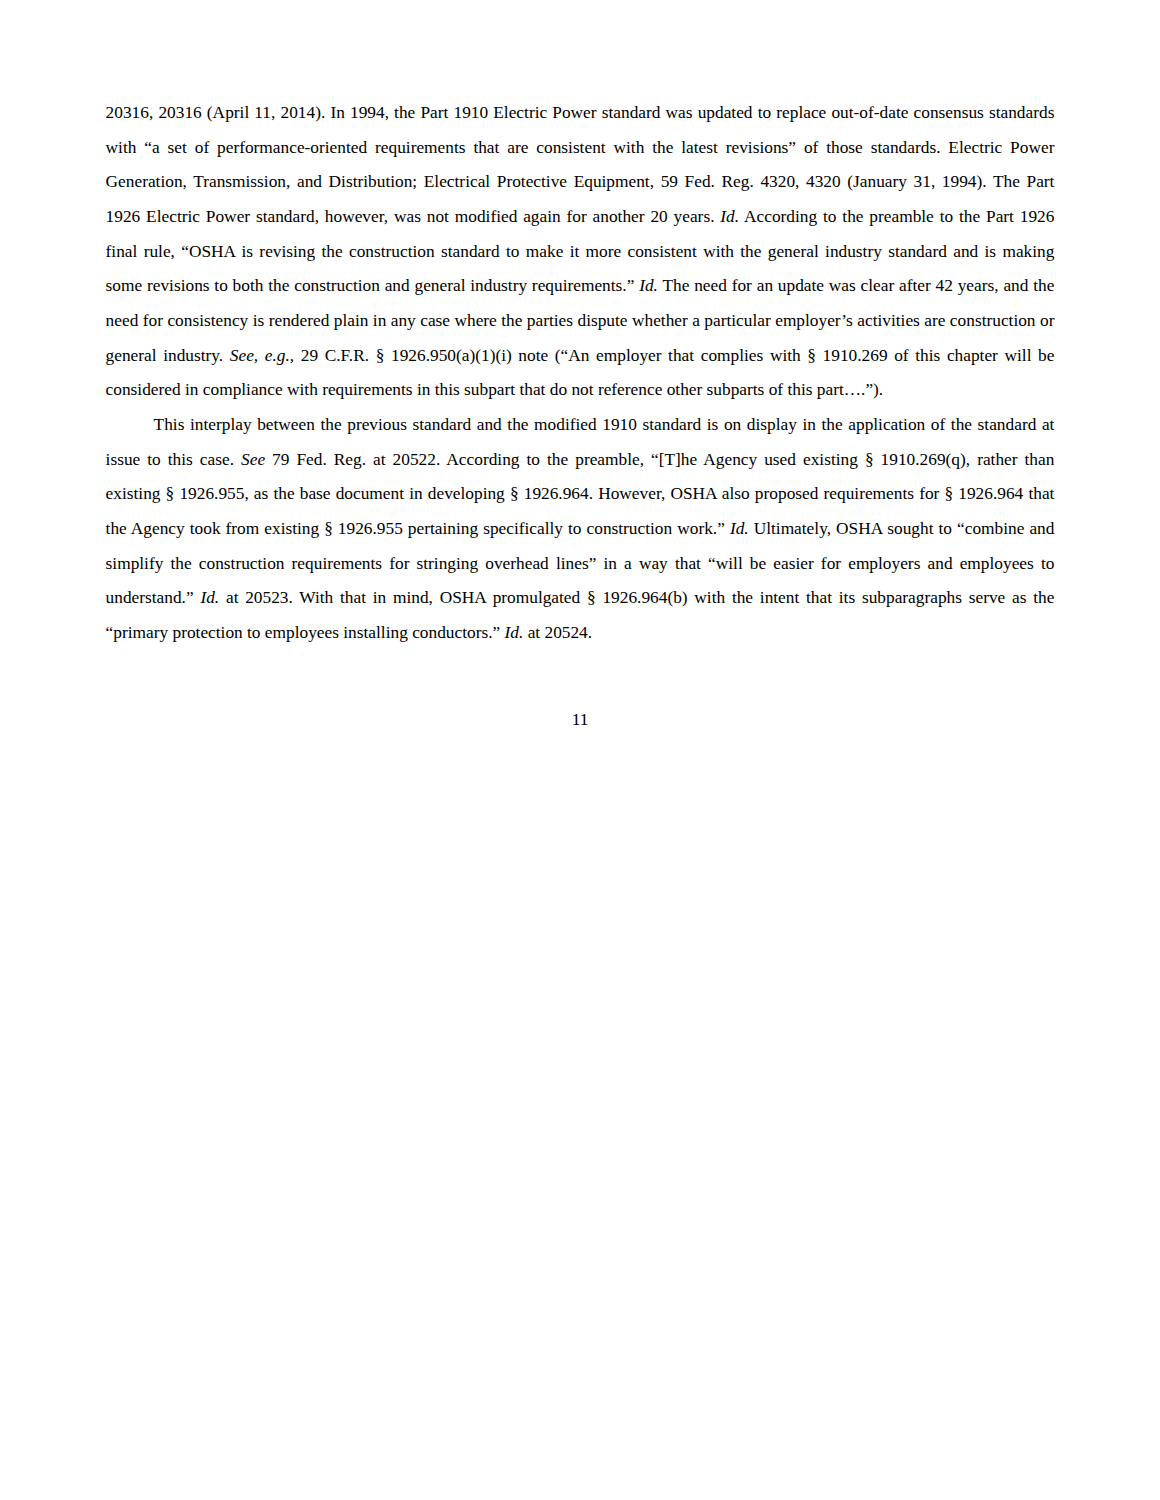20316, 20316 (April 11, 2014). In 1994, the Part 1910 Electric Power standard was updated to replace out-of-date consensus standards with “a set of performance-oriented requirements that are consistent with the latest revisions” of those standards. Electric Power Generation, Transmission, and Distribution; Electrical Protective Equipment, 59 Fed. Reg. 4320, 4320 (January 31, 1994). The Part 1926 Electric Power standard, however, was not modified again for another 20 years. Id. According to the preamble to the Part 1926 final rule, “OSHA is revising the construction standard to make it more consistent with the general industry standard and is making some revisions to both the construction and general industry requirements.” Id. The need for an update was clear after 42 years, and the need for consistency is rendered plain in any case where the parties dispute whether a particular employer’s activities are construction or general industry. See, e.g., 29 C.F.R. § 1926.950(a)(1)(i) note (“An employer that complies with § 1910.269 of this chapter will be considered in compliance with requirements in this subpart that do not reference other subparts of this part….”).
This interplay between the previous standard and the modified 1910 standard is on display in the application of the standard at issue to this case. See 79 Fed. Reg. at 20522. According to the preamble, “[T]he Agency used existing § 1910.269(q), rather than existing § 1926.955, as the base document in developing § 1926.964. However, OSHA also proposed requirements for § 1926.964 that the Agency took from existing § 1926.955 pertaining specifically to construction work.” Id. Ultimately, OSHA sought to “combine and simplify the construction requirements for stringing overhead lines” in a way that “will be easier for employers and employees to understand.” Id. at 20523. With that in mind, OSHA promulgated § 1926.964(b) with the intent that its subparagraphs serve as the “primary protection to employees installing conductors.” Id. at 20524.
11